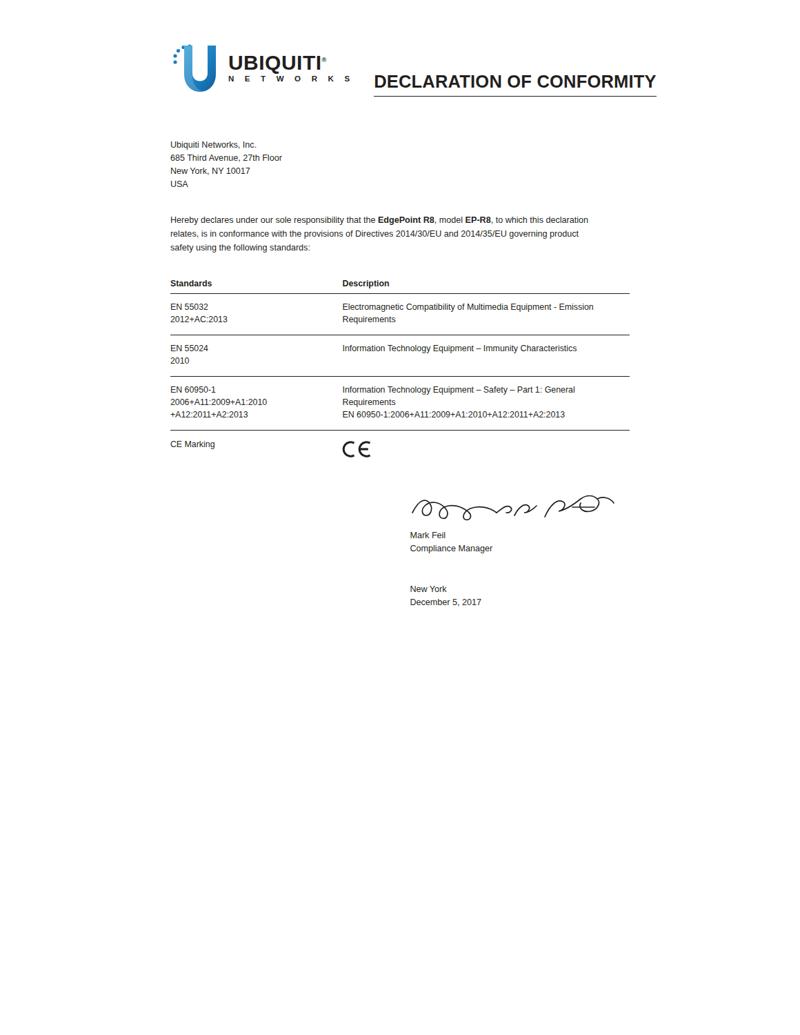UBIQUITI®
N E T W O R K S
DECLARATION OF CONFORMITY
Ubiquiti Networks, Inc.
685 Third Avenue, 27th Floor
New York, NY 10017
USA
Hereby declares under our sole responsibility that the EdgePoint R8, model EP-R8, to which this declaration relates, is in conformance with the provisions of Directives 2014/30/EU and 2014/35/EU governing product safety using the following standards:
| Standards | Description |
| --- | --- |
| EN 55032 2012+AC:2013 | Electromagnetic Compatibility of Multimedia Equipment - Emission Requirements |
| EN 55024 2010 | Information Technology Equipment – Immunity Characteristics |
| EN 60950-1 2006+A11:2009+A1:2010 +A12:2011+A2:2013 | Information Technology Equipment – Safety – Part 1: General Requirements EN 60950-1:2006+A11:2009+A1:2010+A12:2011+A2:2013 |
| CE Marking | |
Mark Feil
Compliance Manager
New York
December 5, 2017